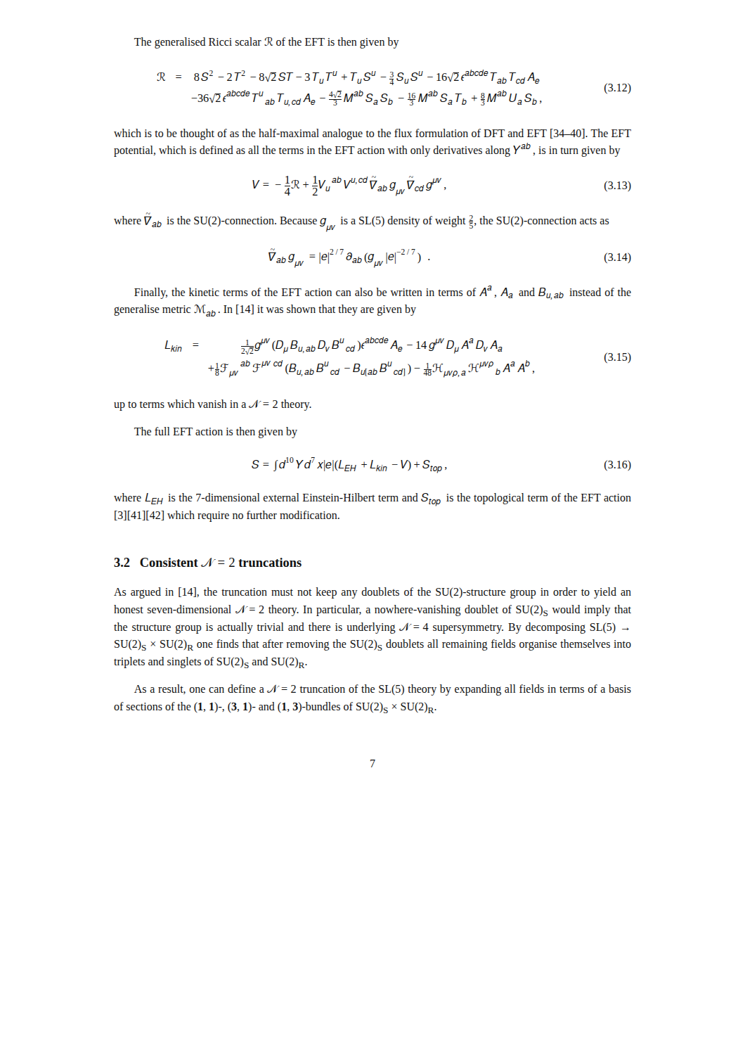The generalised Ricci scalar ℛ of the EFT is then given by
ℛ = 8S2 −2T2 −82ST −3TuTu +TuSu −34SuSu −162ϵabcdeTabTcdAe −362ϵabcdeTuabTu,cdAe −423MabSaSb −163MabSaTb +83MabUaSb ,
(3.12)
which is to be thought of as the half-maximal analogue to the flux formulation of DFT and EFT [34–40]. The EFT potential, which is defined as all the terms in the EFT action with only derivatives along Yab, is in turn given by
V= −14ℛ +12VuabVu,cd ∇~abgμν ∇~cdgμν ,
(3.13)
where ∇~ab is the SU(2)-connection. Because gμν is a SL(5) density of weight 25, the SU(2)-connection acts as
∇~abgμν = |e|2/7 ∂ab (gμν|e|−2/7) .
(3.14)
Finally, the kinetic terms of the EFT action can also be written in terms of Aa, Aa and Bu,ab instead of the generalise metric ℳab. In [14] it was shown that they are given by
Lkin = 122 gμν (DμBu,abDνBucd) ϵabcdeAe −14gμνDμAaDνAa +18 ℱμνab ℱμνcd (Bu,abBucd −Bu[abBucd]) −148 ℋμνρ,a ℋμνρb AaAb ,
(3.15)
up to terms which vanish in a 𝒩=2 theory.
The full EFT action is then given by
S= ∫d10Yd7x |e| (LEH+Lkin−V) +Stop ,
(3.16)
where LEH is the 7-dimensional external Einstein-Hilbert term and Stop is the topological term of the EFT action [3][41][42] which require no further modification.
3.2 Consistent 𝒩=2 truncations
As argued in [14], the truncation must not keep any doublets of the SU(2)-structure group in order to yield an honest seven-dimensional 𝒩=2 theory. In particular, a nowhere-vanishing doublet of SU(2)S would imply that the structure group is actually trivial and there is underlying 𝒩=4 supersymmetry. By decomposing SL(5) → SU(2)S × SU(2)R one finds that after removing the SU(2)S doublets all remaining fields organise themselves into triplets and singlets of SU(2)S and SU(2)R.
As a result, one can define a 𝒩=2 truncation of the SL(5) theory by expanding all fields in terms of a basis of sections of the (1, 1)-, (3, 1)- and (1, 3)-bundles of SU(2)S × SU(2)R.
7